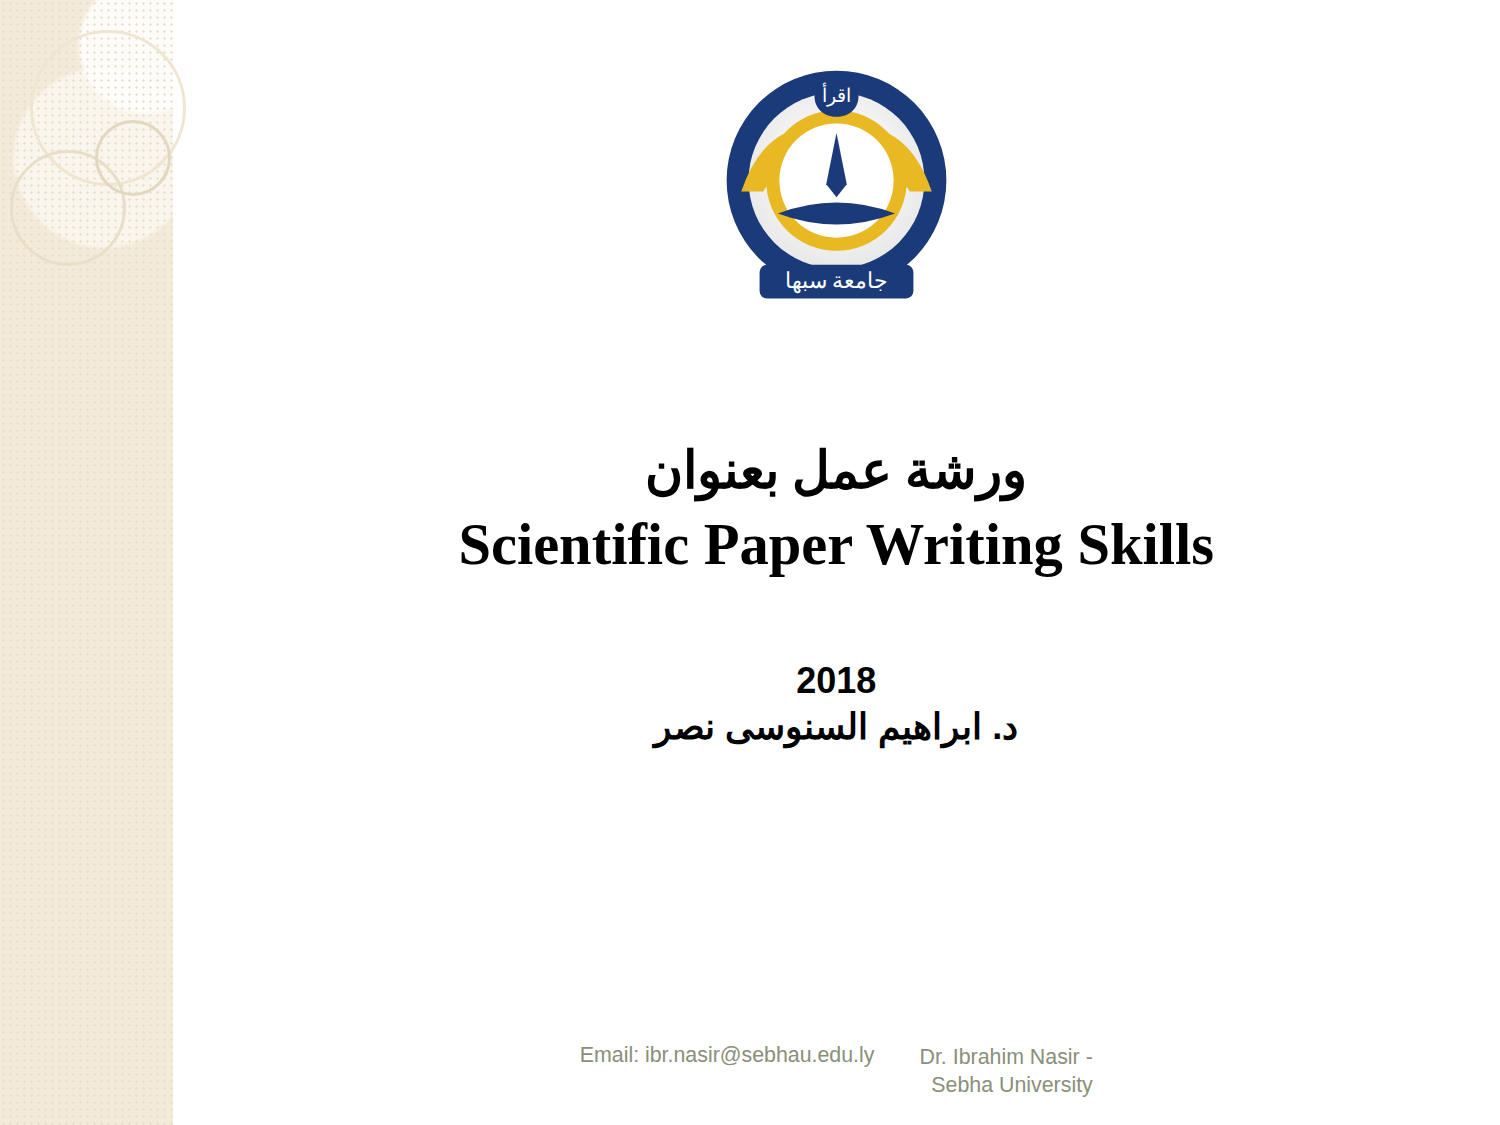ورشة عمل بعنوان Scientific Paper Writing Skills
2018 د. ابراهيم السنوسى نصر
Email: ibr.nasir@sebhau.edu.ly Dr. Ibrahim Nasir -
Sebha University